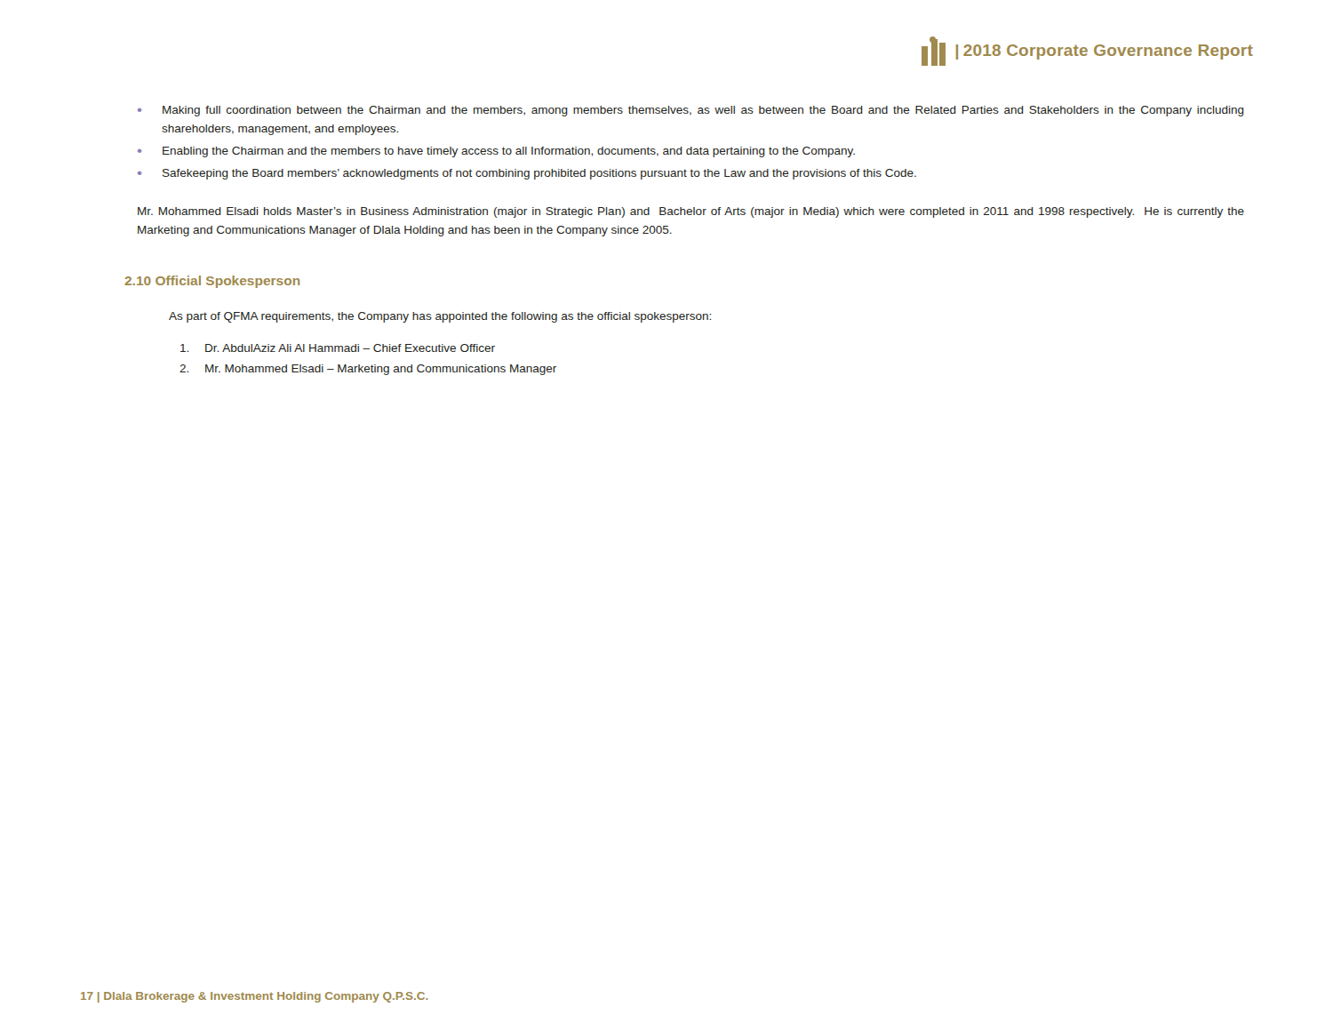|2018 Corporate Governance Report
Making full coordination between the Chairman and the members, among members themselves, as well as between the Board and the Related Parties and Stakeholders in the Company including shareholders, management, and employees.
Enabling the Chairman and the members to have timely access to all Information, documents, and data pertaining to the Company.
Safekeeping the Board members’ acknowledgments of not combining prohibited positions pursuant to the Law and the provisions of this Code.
Mr. Mohammed Elsadi holds Master’s in Business Administration (major in Strategic Plan) and Bachelor of Arts (major in Media) which were completed in 2011 and 1998 respectively. He is currently the Marketing and Communications Manager of Dlala Holding and has been in the Company since 2005.
2.10 Official Spokesperson
As part of QFMA requirements, the Company has appointed the following as the official spokesperson:
Dr. AbdulAziz Ali Al Hammadi – Chief Executive Officer
Mr. Mohammed Elsadi – Marketing and Communications Manager
17 | Dlala Brokerage & Investment Holding Company Q.P.S.C.